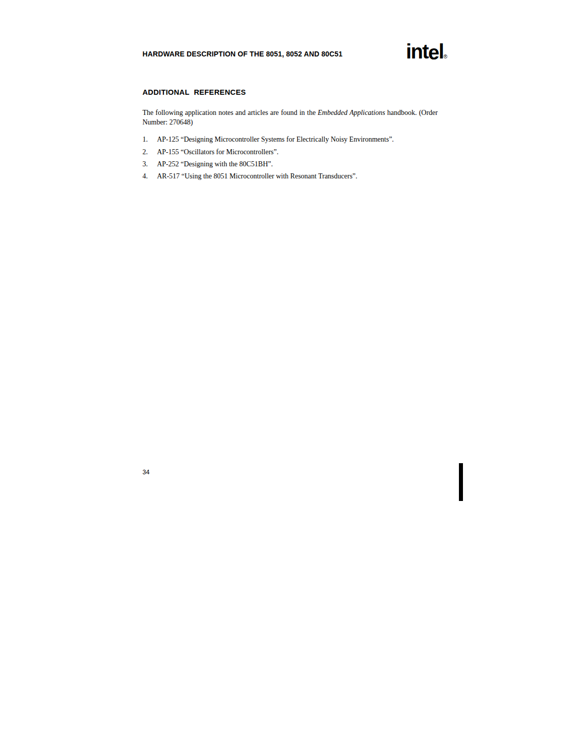Hardware Description of the 8051, 8052 and 80C51
intel®
ADDITIONAL REFERENCES
The following application notes and articles are found in the Embedded Applications handbook. (Order Number: 270648)
1. AP-125 “Designing Microcontroller Systems for Electrically Noisy Environments”.
2. AP-155 “Oscillators for Microcontrollers”.
3. AP-252 “Designing with the 80C51BH”.
4. AR-517 “Using the 8051 Microcontroller with Resonant Transducers”.
34